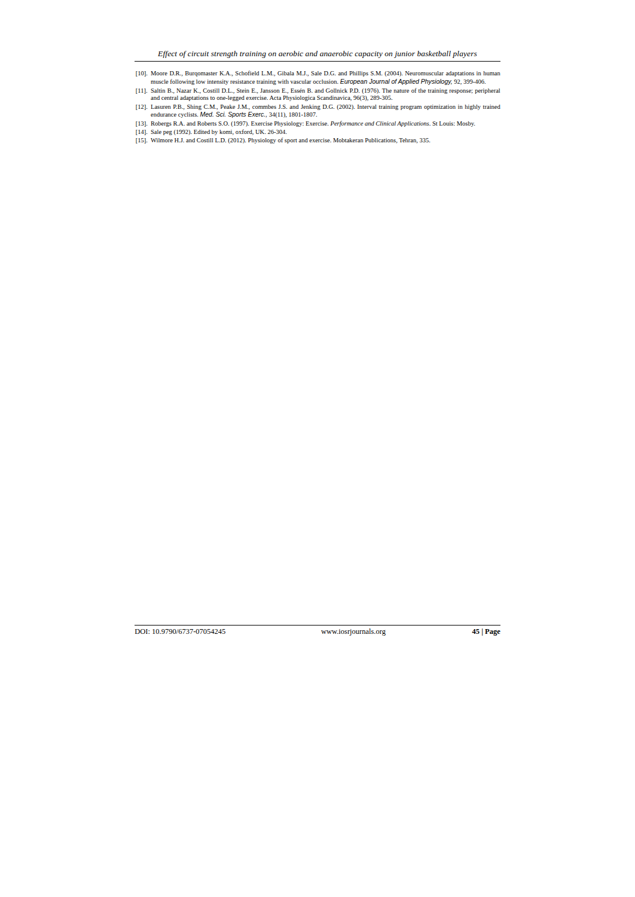Effect of circuit strength training on aerobic and anaerobic capacity on junior basketball players
[10].
Moore D.R., Burqomaster K.A., Schofield L.M., Gibala M.J., Sale D.G. and Phillips S.M. (2004). Neuromuscular adaptations in human muscle following low intensity resistance training with vascular occlusion. European Journal of Applied Physiology, 92, 399-406.
[11].
Saltin B., Nazar K., Costill D.L., Stein E., Jansson E., Essén B. and Gollnick P.D. (1976). The nature of the training response; peripheral and central adaptations to one-legged exercise. Acta Physiologica Scandinavica, 96(3), 289-305.
[12].
Lasuren P.B., Shing C.M., Peake J.M., commbes J.S. and Jenking D.G. (2002). Interval training program optimization in highly trained endurance cyclists. Med. Sci. Sports Exerc., 34(11), 1801-1807.
[13].
Robergs R.A. and Roberts S.O. (1997). Exercise Physiology: Exercise. Performance and Clinical Applications. St Louis: Mosby.
[14].
Sale peg (1992). Edited by komi, oxford, UK. 26-304.
[15].
Wilmore H.J. and Costill L.D. (2012). Physiology of sport and exercise. Mobtakeran Publications, Tehran, 335.
DOI: 10.9790/6737-07054245
www.iosrjournals.org
45 | Page